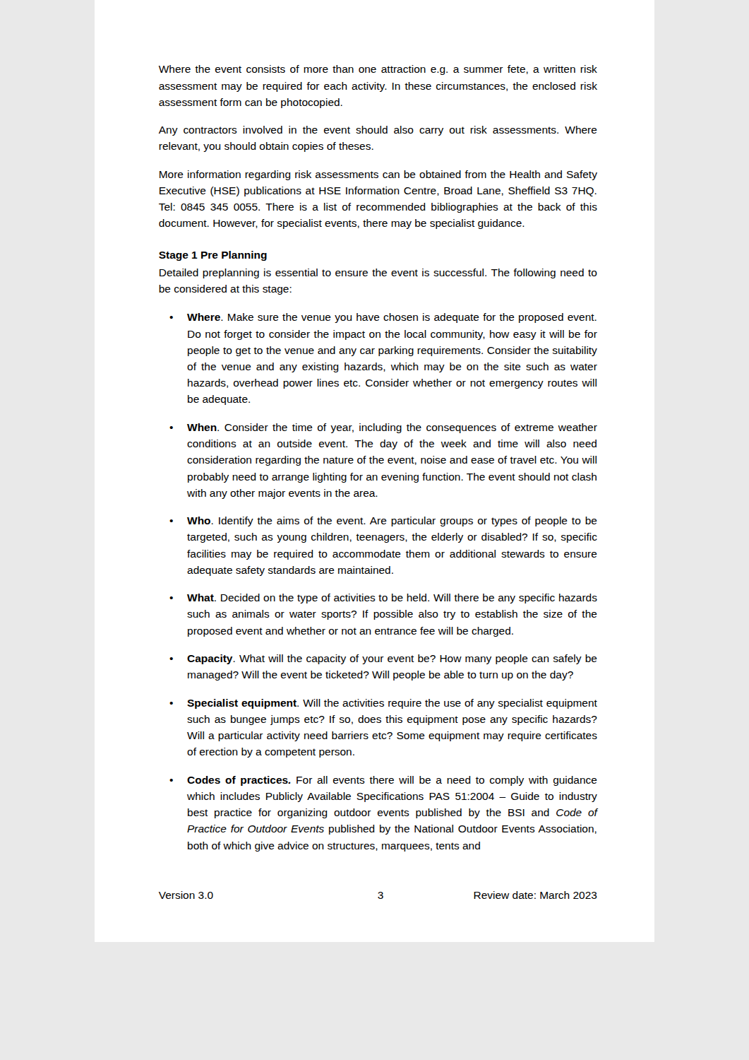Where the event consists of more than one attraction e.g. a summer fete, a written risk assessment may be required for each activity. In these circumstances, the enclosed risk assessment form can be photocopied.
Any contractors involved in the event should also carry out risk assessments. Where relevant, you should obtain copies of theses.
More information regarding risk assessments can be obtained from the Health and Safety Executive (HSE) publications at HSE Information Centre, Broad Lane, Sheffield S3 7HQ. Tel: 0845 345 0055. There is a list of recommended bibliographies at the back of this document. However, for specialist events, there may be specialist guidance.
Stage 1 Pre Planning
Detailed preplanning is essential to ensure the event is successful. The following need to be considered at this stage:
Where. Make sure the venue you have chosen is adequate for the proposed event. Do not forget to consider the impact on the local community, how easy it will be for people to get to the venue and any car parking requirements. Consider the suitability of the venue and any existing hazards, which may be on the site such as water hazards, overhead power lines etc. Consider whether or not emergency routes will be adequate.
When. Consider the time of year, including the consequences of extreme weather conditions at an outside event. The day of the week and time will also need consideration regarding the nature of the event, noise and ease of travel etc. You will probably need to arrange lighting for an evening function. The event should not clash with any other major events in the area.
Who. Identify the aims of the event. Are particular groups or types of people to be targeted, such as young children, teenagers, the elderly or disabled? If so, specific facilities may be required to accommodate them or additional stewards to ensure adequate safety standards are maintained.
What. Decided on the type of activities to be held. Will there be any specific hazards such as animals or water sports? If possible also try to establish the size of the proposed event and whether or not an entrance fee will be charged.
Capacity. What will the capacity of your event be? How many people can safely be managed? Will the event be ticketed? Will people be able to turn up on the day?
Specialist equipment. Will the activities require the use of any specialist equipment such as bungee jumps etc? If so, does this equipment pose any specific hazards? Will a particular activity need barriers etc? Some equipment may require certificates of erection by a competent person.
Codes of practices. For all events there will be a need to comply with guidance which includes Publicly Available Specifications PAS 51:2004 – Guide to industry best practice for organizing outdoor events published by the BSI and Code of Practice for Outdoor Events published by the National Outdoor Events Association, both of which give advice on structures, marquees, tents and
Version 3.0
3
Review date: March 2023